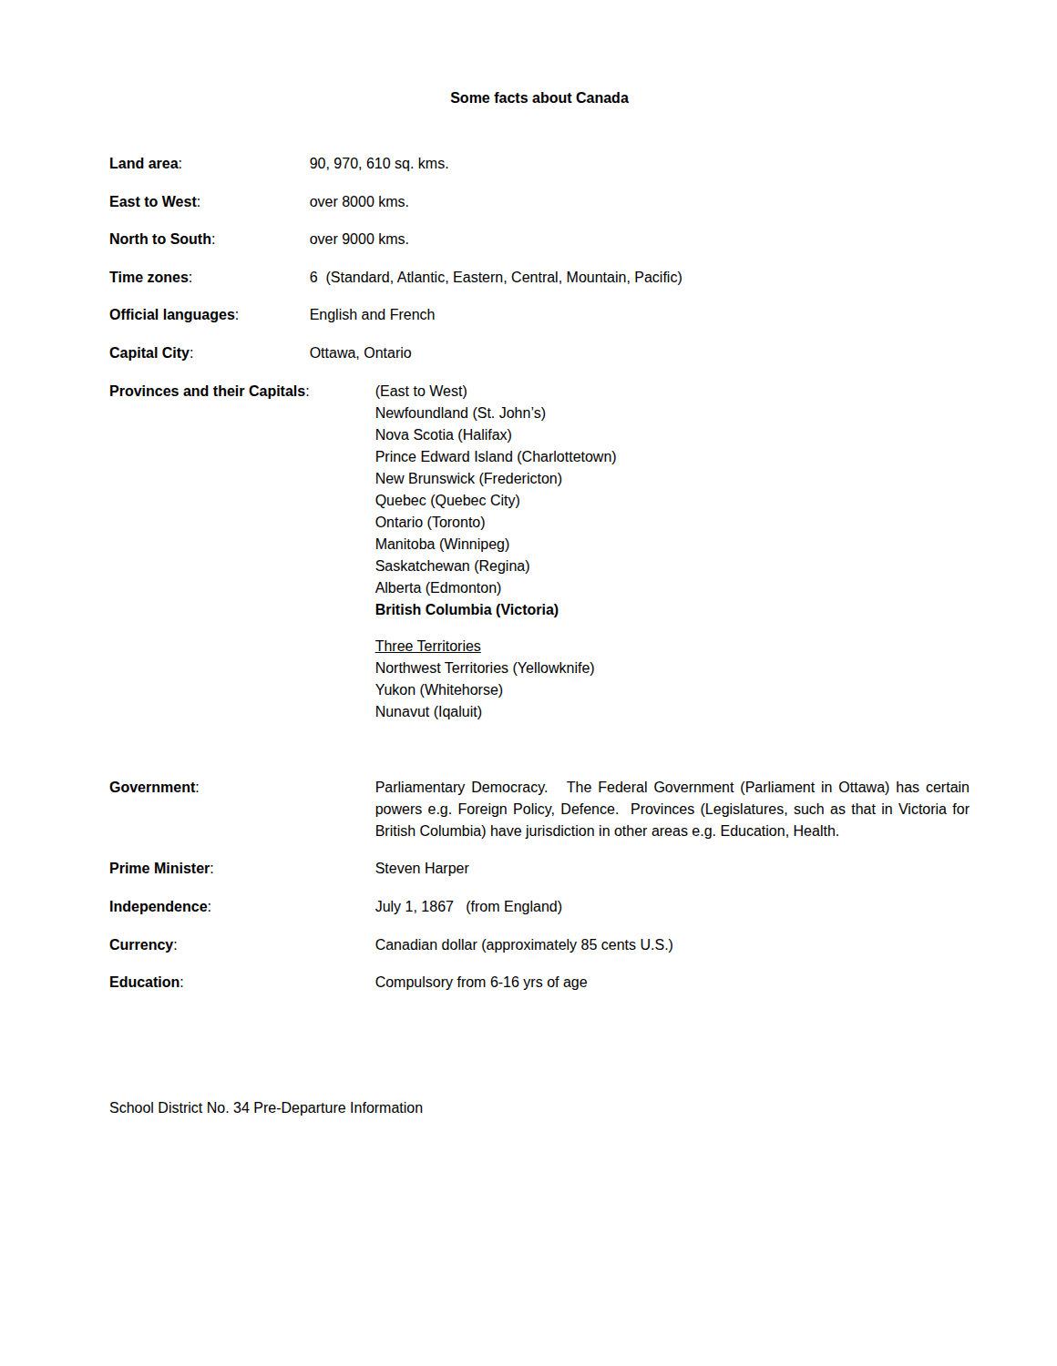Some facts about Canada
| Land area : | 90, 970, 610 sq. kms. |
| East to West : | over 8000 kms. |
| North to South : | over 9000 kms. |
| Time zones : | 6 (Standard, Atlantic, Eastern, Central, Mountain, Pacific) |
| Official languages : | English and French |
| Capital City : | Ottawa, Ontario |
| Provinces and their Capitals : | (East to West) Newfoundland (St. John’s) Nova Scotia (Halifax) Prince Edward Island (Charlottetown) New Brunswick (Fredericton) Quebec (Quebec City) Ontario (Toronto) Manitoba (Winnipeg) Saskatchewan (Regina) Alberta (Edmonton) British Columbia (Victoria) Three Territories Northwest Territories (Yellowknife) Yukon (Whitehorse) Nunavut (Iqaluit) |
| Government : | Parliamentary Democracy. The Federal Government (Parliament in Ottawa) has certain powers e.g. Foreign Policy, Defence. Provinces (Legislatures, such as that in Victoria for British Columbia) have jurisdiction in other areas e.g. Education, Health. |
| Prime Minister : | Steven Harper |
| Independence : | July 1, 1867 (from England) |
| Currency : | Canadian dollar (approximately 85 cents U.S.) |
| Education : | Compulsory from 6-16 yrs of age |
School District No. 34 Pre-Departure Information